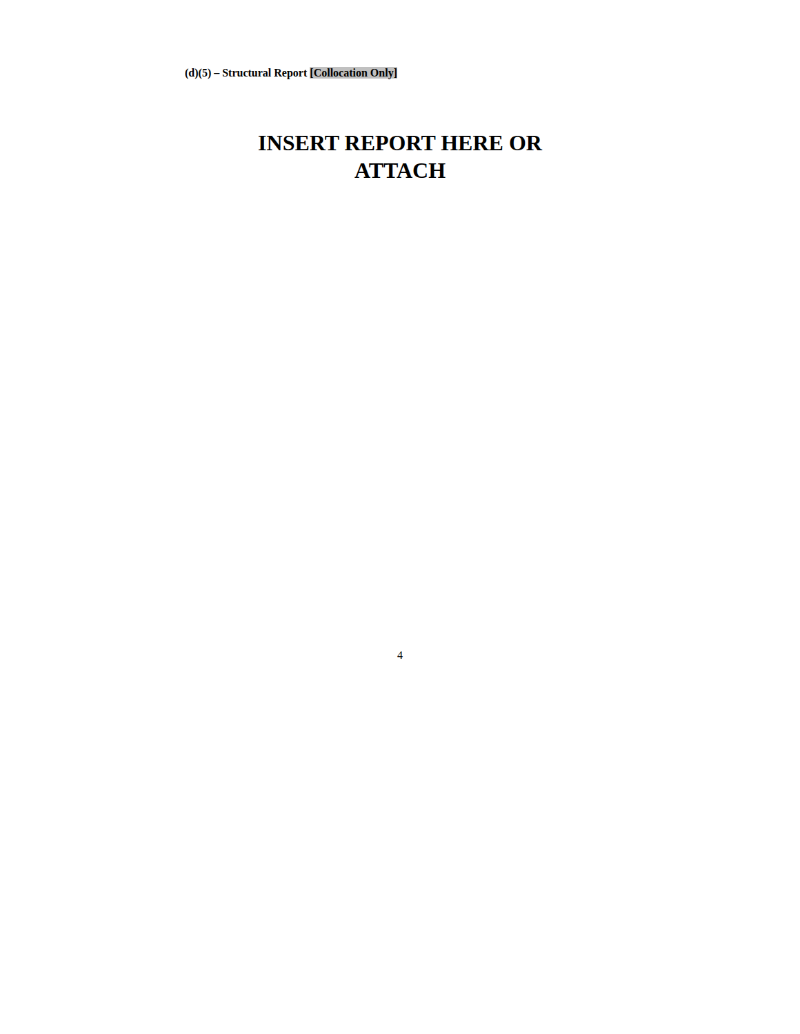(d)(5) – Structural Report [Collocation Only]
INSERT REPORT HERE OR
ATTACH
4